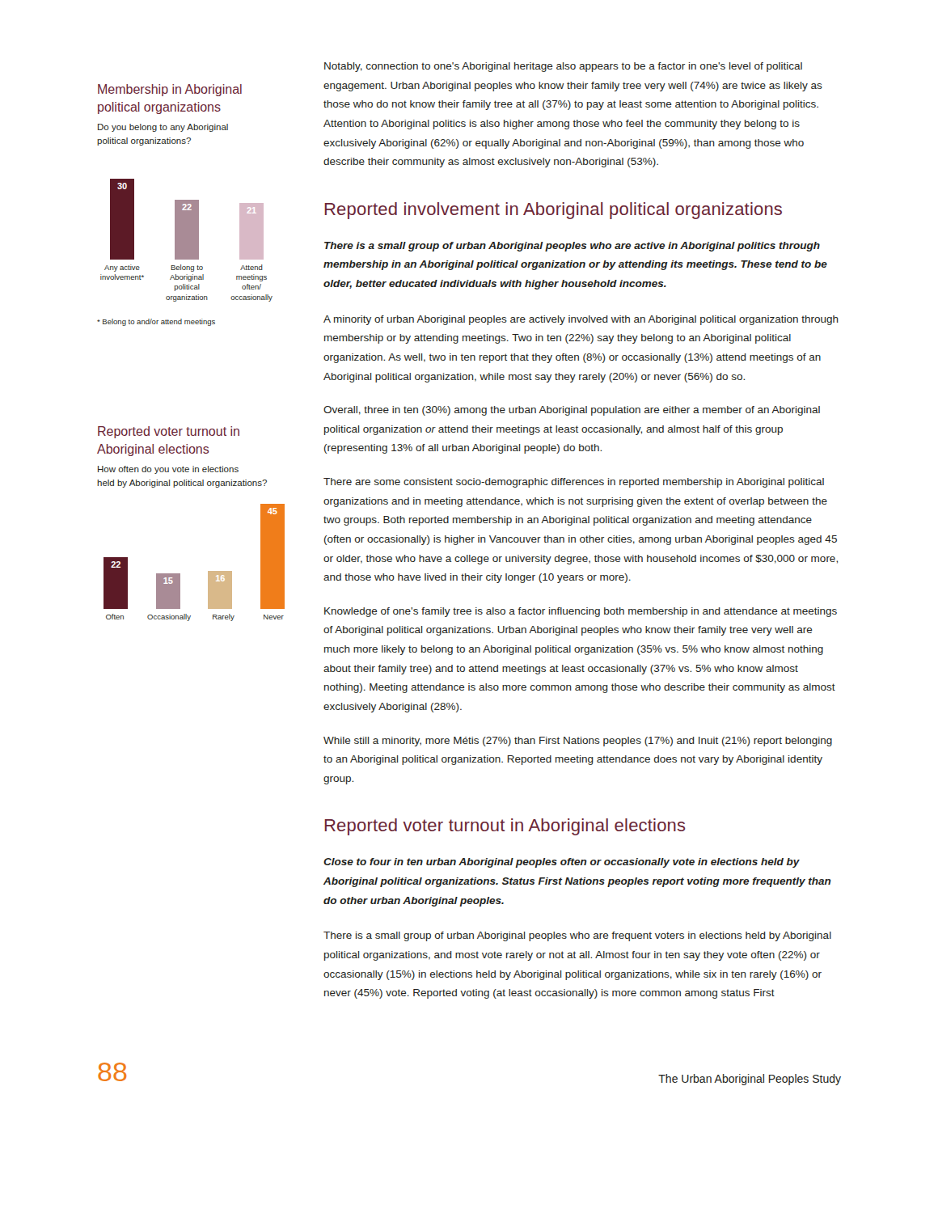Membership in Aboriginal
political organizations
Do you belong to any Aboriginal
political organizations?
30
22
21
Any active
involvement*
Belong to
Aboriginal political
organization
Attend meetings
often/
occasionally
* Belong to and/or attend meetings
Reported voter turnout in
Aboriginal elections
How often do you vote in elections
held by Aboriginal political organizations?
22
15
16
45
Often
Occasionally
Rarely
Never
Notably, connection to one's Aboriginal heritage also appears to be a factor in one's level of political engagement. Urban Aboriginal peoples who know their family tree very well (74%) are twice as likely as those who do not know their family tree at all (37%) to pay at least some attention to Aboriginal politics. Attention to Aboriginal politics is also higher among those who feel the community they belong to is exclusively Aboriginal (62%) or equally Aboriginal and non-Aboriginal (59%), than among those who describe their community as almost exclusively non-Aboriginal (53%).
Reported involvement in Aboriginal political organizations
There is a small group of urban Aboriginal peoples who are active in Aboriginal politics through membership in an Aboriginal political organization or by attending its meetings. These tend to be older, better educated individuals with higher household incomes.
A minority of urban Aboriginal peoples are actively involved with an Aboriginal political organization through membership or by attending meetings. Two in ten (22%) say they belong to an Aboriginal political organization. As well, two in ten report that they often (8%) or occasionally (13%) attend meetings of an Aboriginal political organization, while most say they rarely (20%) or never (56%) do so.
Overall, three in ten (30%) among the urban Aboriginal population are either a member of an Aboriginal political organization or attend their meetings at least occasionally, and almost half of this group (representing 13% of all urban Aboriginal people) do both.
There are some consistent socio-demographic differences in reported membership in Aboriginal political organizations and in meeting attendance, which is not surprising given the extent of overlap between the two groups. Both reported membership in an Aboriginal political organization and meeting attendance (often or occasionally) is higher in Vancouver than in other cities, among urban Aboriginal peoples aged 45 or older, those who have a college or university degree, those with household incomes of $30,000 or more, and those who have lived in their city longer (10 years or more).
Knowledge of one's family tree is also a factor influencing both membership in and attendance at meetings of Aboriginal political organizations. Urban Aboriginal peoples who know their family tree very well are much more likely to belong to an Aboriginal political organization (35% vs. 5% who know almost nothing about their family tree) and to attend meetings at least occasionally (37% vs. 5% who know almost nothing). Meeting attendance is also more common among those who describe their community as almost exclusively Aboriginal (28%).
While still a minority, more Métis (27%) than First Nations peoples (17%) and Inuit (21%) report belonging to an Aboriginal political organization. Reported meeting attendance does not vary by Aboriginal identity group.
Reported voter turnout in Aboriginal elections
Close to four in ten urban Aboriginal peoples often or occasionally vote in elections held by Aboriginal political organizations. Status First Nations peoples report voting more frequently than do other urban Aboriginal peoples.
There is a small group of urban Aboriginal peoples who are frequent voters in elections held by Aboriginal political organizations, and most vote rarely or not at all. Almost four in ten say they vote often (22%) or occasionally (15%) in elections held by Aboriginal political organizations, while six in ten rarely (16%) or never (45%) vote. Reported voting (at least occasionally) is more common among status First
88
The Urban Aboriginal Peoples Study